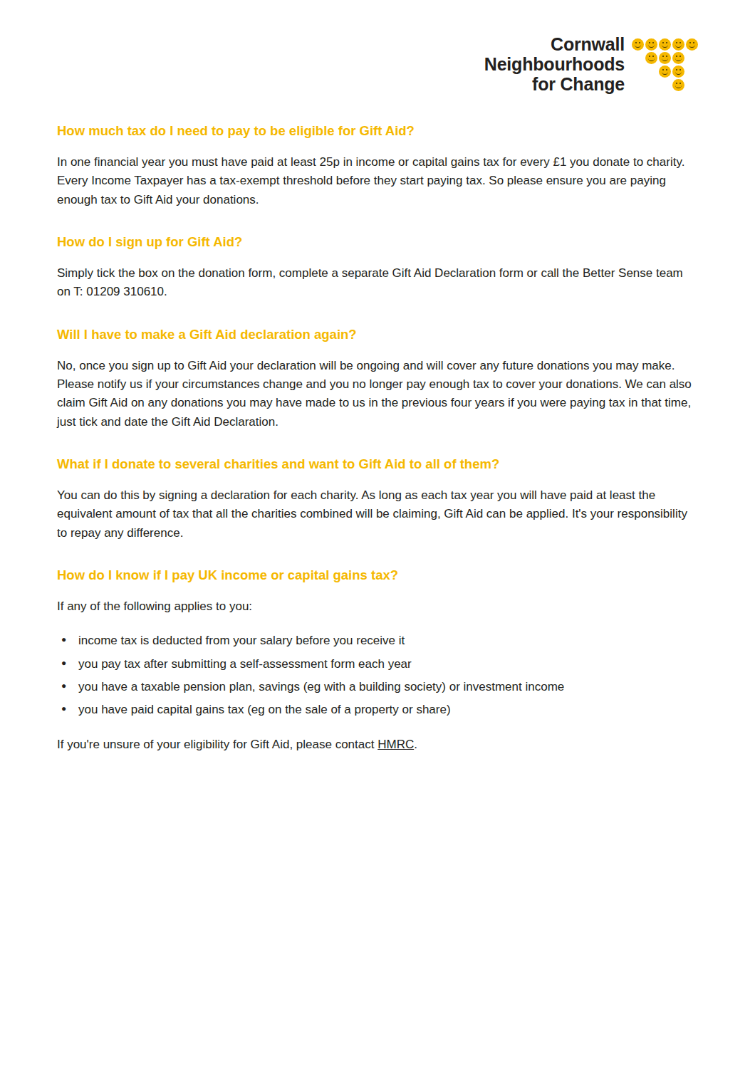Cornwall
Neighbourhoods
for Change
How much tax do I need to pay to be eligible for Gift Aid?
In one financial year you must have paid at least 25p in income or capital gains tax for every £1 you donate to charity. Every Income Taxpayer has a tax-exempt threshold before they start paying tax. So please ensure you are paying enough tax to Gift Aid your donations.
How do I sign up for Gift Aid?
Simply tick the box on the donation form, complete a separate Gift Aid Declaration form or call the Better Sense team on T: 01209 310610.
Will I have to make a Gift Aid declaration again?
No, once you sign up to Gift Aid your declaration will be ongoing and will cover any future donations you may make. Please notify us if your circumstances change and you no longer pay enough tax to cover your donations. We can also claim Gift Aid on any donations you may have made to us in the previous four years if you were paying tax in that time, just tick and date the Gift Aid Declaration.
What if I donate to several charities and want to Gift Aid to all of them?
You can do this by signing a declaration for each charity. As long as each tax year you will have paid at least the equivalent amount of tax that all the charities combined will be claiming, Gift Aid can be applied. It's your responsibility to repay any difference.
How do I know if I pay UK income or capital gains tax?
If any of the following applies to you:
income tax is deducted from your salary before you receive it
you pay tax after submitting a self-assessment form each year
you have a taxable pension plan, savings (eg with a building society) or investment income
you have paid capital gains tax (eg on the sale of a property or share)
If you're unsure of your eligibility for Gift Aid, please contact HMRC.